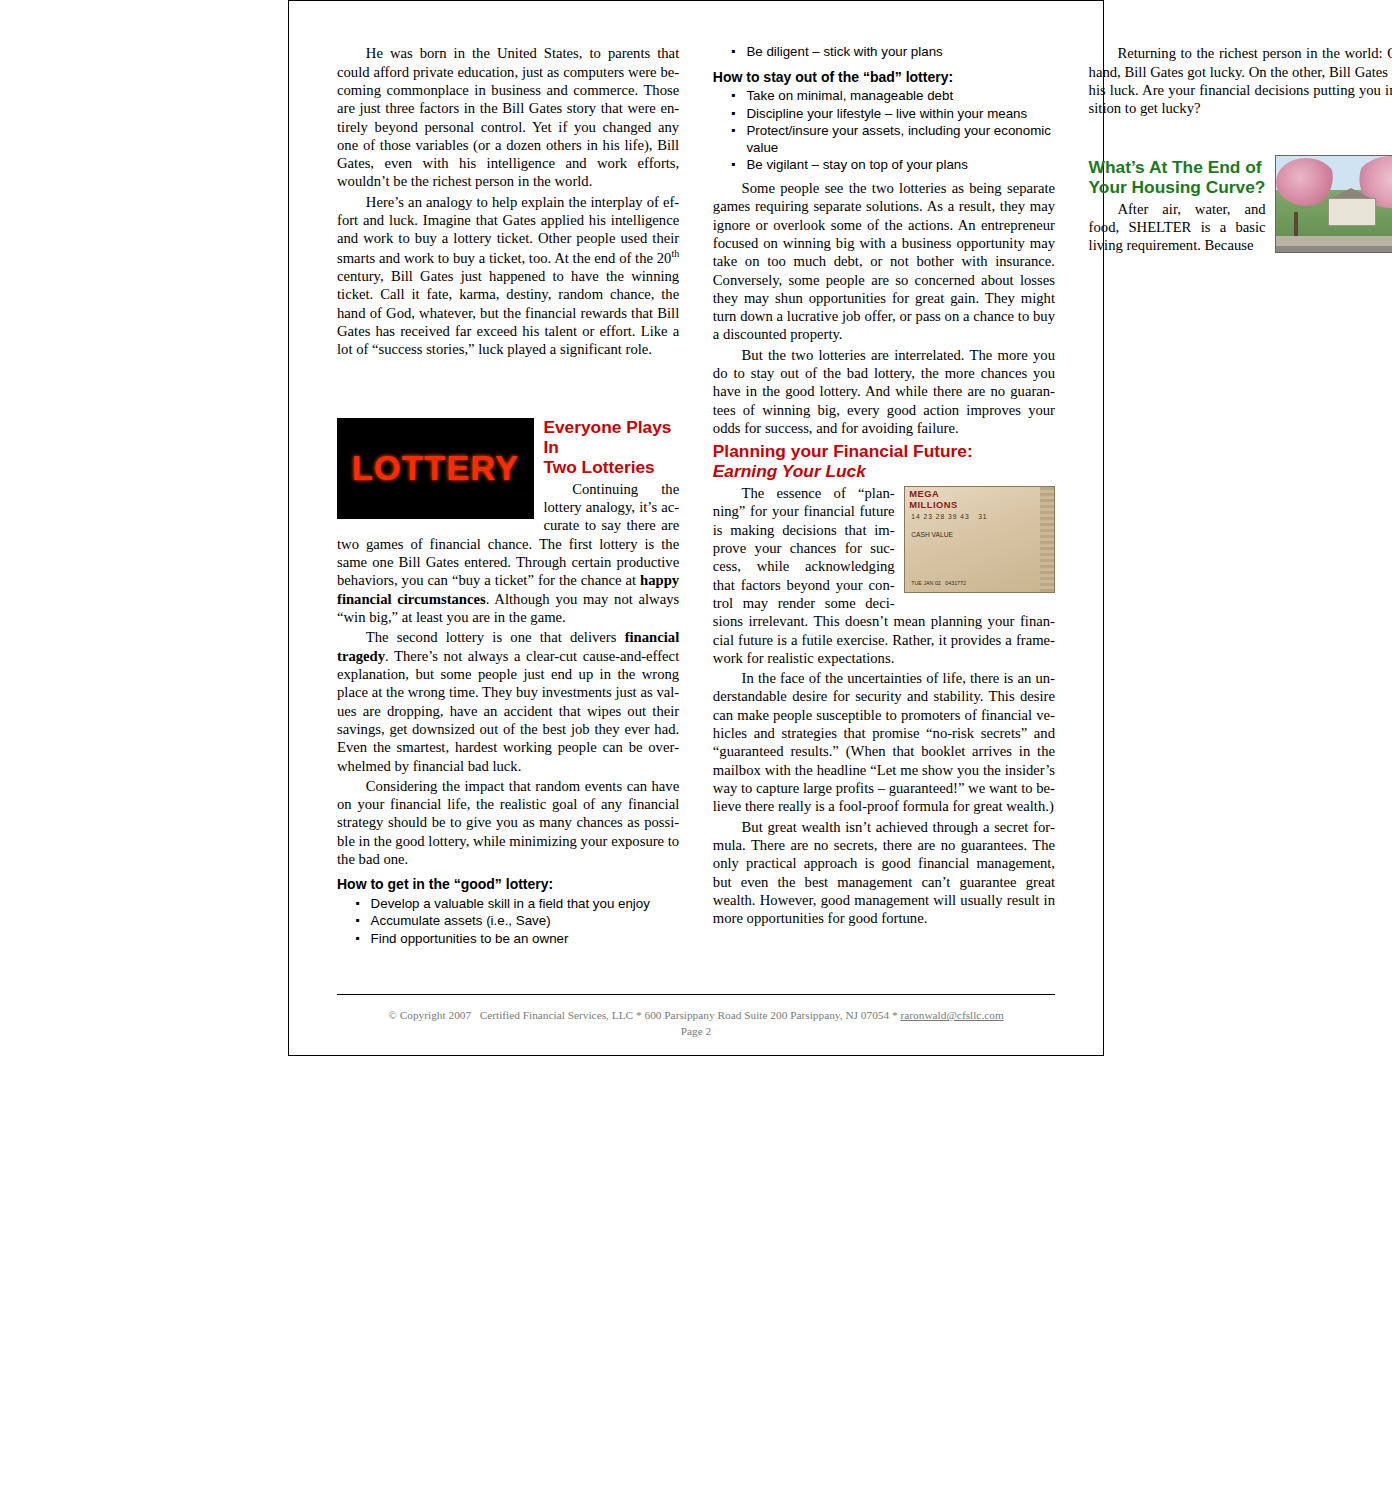He was born in the United States, to parents that could afford private education, just as computers were becoming commonplace in business and commerce. Those are just three factors in the Bill Gates story that were entirely beyond personal control. Yet if you changed any one of those variables (or a dozen others in his life), Bill Gates, even with his intelligence and work efforts, wouldn’t be the richest person in the world.
Here’s an analogy to help explain the interplay of effort and luck. Imagine that Gates applied his intelligence and work to buy a lottery ticket. Other people used their smarts and work to buy a ticket, too. At the end of the 20th century, Bill Gates just happened to have the winning ticket. Call it fate, karma, destiny, random chance, the hand of God, whatever, but the financial rewards that Bill Gates has received far exceed his talent or effort. Like a lot of “success stories,” luck played a significant role.
LOTTERY
Everyone Plays In
Two Lotteries
Continuing the lottery analogy, it’s accurate to say there are two games of financial chance. The first lottery is the same one Bill Gates entered. Through certain productive behaviors, you can “buy a ticket” for the chance at happy financial circumstances. Although you may not always “win big,” at least you are in the game.
The second lottery is one that delivers financial tragedy. There’s not always a clear-cut cause-and-effect explanation, but some people just end up in the wrong place at the wrong time. They buy investments just as values are dropping, have an accident that wipes out their savings, get downsized out of the best job they ever had. Even the smartest, hardest working people can be overwhelmed by financial bad luck.
Considering the impact that random events can have on your financial life, the realistic goal of any financial strategy should be to give you as many chances as possible in the good lottery, while minimizing your exposure to the bad one.
How to get in the “good” lottery:
Develop a valuable skill in a field that you enjoy
Accumulate assets (i.e., Save)
Find opportunities to be an owner
Be diligent – stick with your plans
How to stay out of the “bad” lottery:
Take on minimal, manageable debt
Discipline your lifestyle – live within your means
Protect/insure your assets, including your economic value
Be vigilant – stay on top of your plans
Some people see the two lotteries as being separate games requiring separate solutions. As a result, they may ignore or overlook some of the actions. An entrepreneur focused on winning big with a business opportunity may take on too much debt, or not bother with insurance. Conversely, some people are so concerned about losses they may shun opportunities for great gain. They might turn down a lucrative job offer, or pass on a chance to buy a discounted property.
But the two lotteries are interrelated. The more you do to stay out of the bad lottery, the more chances you have in the good lottery. And while there are no guarantees of winning big, every good action improves your odds for success, and for avoiding failure.
Planning your Financial Future:
Earning Your Luck
MEGA
MILLIONS
14 23 28 39 43 31
CASH VALUE
TUE JAN 02 0431772
The essence of “planning” for your financial future is making decisions that improve your chances for success, while acknowledging that factors beyond your control may render some decisions irrelevant. This doesn’t mean planning your financial future is a futile exercise. Rather, it provides a framework for realistic expectations.
In the face of the uncertainties of life, there is an understandable desire for security and stability. This desire can make people susceptible to promoters of financial vehicles and strategies that promise “no-risk secrets” and “guaranteed results.” (When that booklet arrives in the mailbox with the headline “Let me show you the insider’s way to capture large profits – guaranteed!” we want to believe there really is a fool-proof formula for great wealth.)
But great wealth isn’t achieved through a secret formula. There are no secrets, there are no guarantees. The only practical approach is good financial management, but even the best management can’t guarantee great wealth. However, good management will usually result in more opportunities for good fortune.
Returning to the richest person in the world: On one hand, Bill Gates got lucky. On the other, Bill Gates earned his luck. Are your financial decisions putting you in a position to get lucky?
What’s At The End of
Your Housing Curve?
After air, water, and food, SHELTER is a basic living requirement. Because
© Copyright 2007 Certified Financial Services, LLC * 600 Parsippany Road Suite 200 Parsippany, NJ 07054 * raronwald@cfsllc.com Page 2